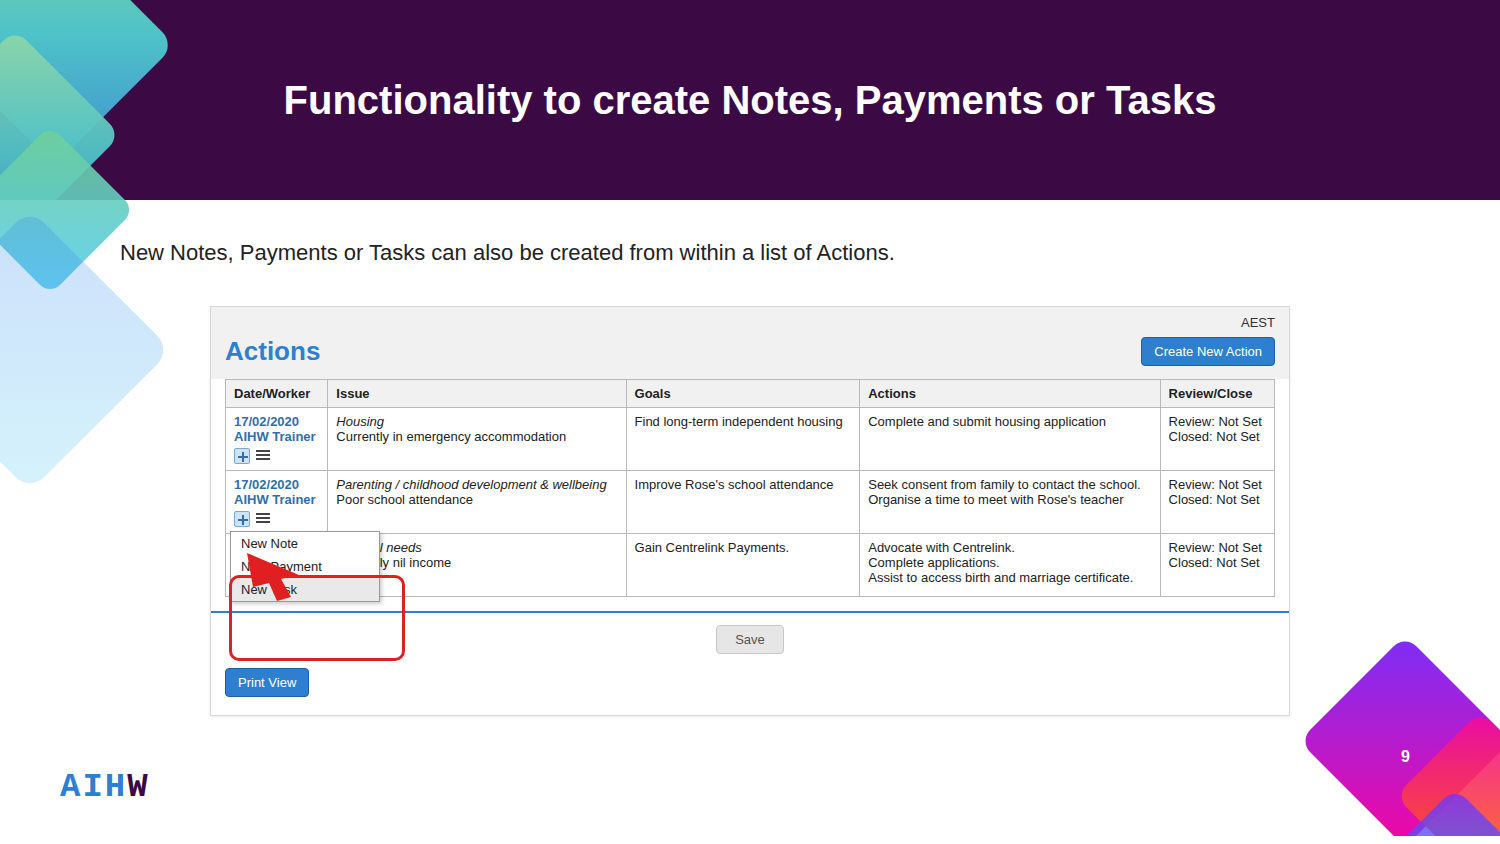Functionality to create Notes, Payments or Tasks
New Notes, Payments or Tasks can also be created from within a list of Actions.
AEST
Actions
Create New Action
| Date/Worker | Issue | Goals | Actions | Review/Close |
| --- | --- | --- | --- | --- |
| 17/02/2020 AIHW Trainer | Housing Currently in emergency accommodation | Find long-term independent housing | Complete and submit housing application | Review: Not Set Closed: Not Set |
| 17/02/2020 AIHW Trainer New Note New Payment New Task | Parenting / childhood development & wellbeing Poor school attendance | Improve Rose's school attendance | Seek consent from family to contact the school. Organise a time to meet with Rose's teacher | Review: Not Set Closed: Not Set |
| 17/02/2020 AIHW Trainer | Material needs Currently nil income | Gain Centrelink Payments. | Advocate with Centrelink. Complete applications. Assist to access birth and marriage certificate. | Review: Not Set Closed: Not Set |
Save
Print View
AIHW
9